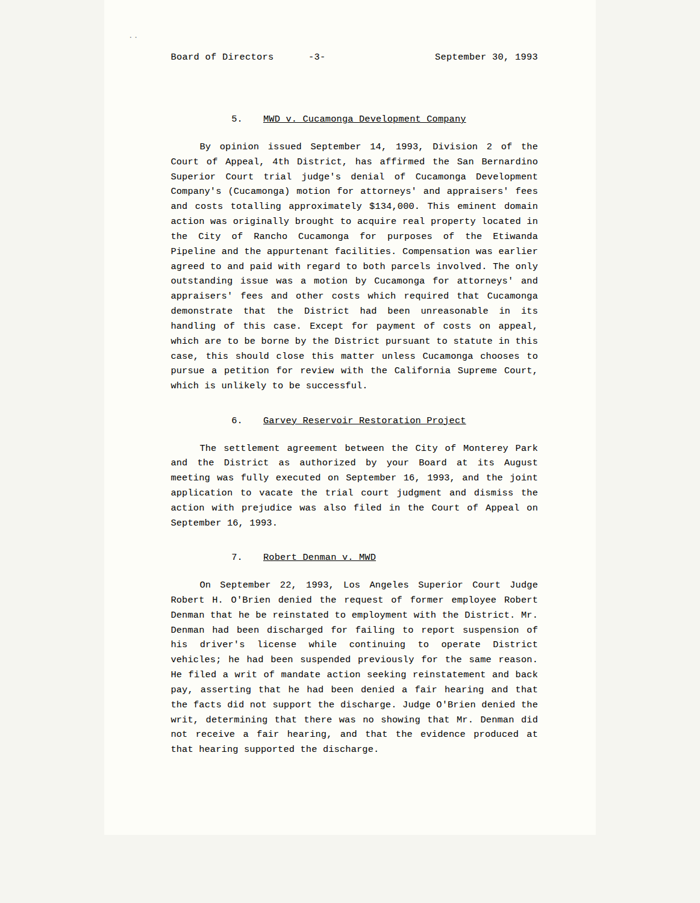..
Board of Directors -3- September 30, 1993
5. MWD v. Cucamonga Development Company
By opinion issued September 14, 1993, Division 2 of the Court of Appeal, 4th District, has affirmed the San Bernardino Superior Court trial judge's denial of Cucamonga Development Company's (Cucamonga) motion for attorneys' and appraisers' fees and costs totalling approximately $134,000. This eminent domain action was originally brought to acquire real property located in the City of Rancho Cucamonga for purposes of the Etiwanda Pipeline and the appurtenant facilities. Compensation was earlier agreed to and paid with regard to both parcels involved. The only outstanding issue was a motion by Cucamonga for attorneys' and appraisers' fees and other costs which required that Cucamonga demonstrate that the District had been unreasonable in its handling of this case. Except for payment of costs on appeal, which are to be borne by the District pursuant to statute in this case, this should close this matter unless Cucamonga chooses to pursue a petition for review with the California Supreme Court, which is unlikely to be successful.
6. Garvey Reservoir Restoration Project
The settlement agreement between the City of Monterey Park and the District as authorized by your Board at its August meeting was fully executed on September 16, 1993, and the joint application to vacate the trial court judgment and dismiss the action with prejudice was also filed in the Court of Appeal on September 16, 1993.
7. Robert Denman v. MWD
On September 22, 1993, Los Angeles Superior Court Judge Robert H. O'Brien denied the request of former employee Robert Denman that he be reinstated to employment with the District. Mr. Denman had been discharged for failing to report suspension of his driver's license while continuing to operate District vehicles; he had been suspended previously for the same reason. He filed a writ of mandate action seeking reinstatement and back pay, asserting that he had been denied a fair hearing and that the facts did not support the discharge. Judge O'Brien denied the writ, determining that there was no showing that Mr. Denman did not receive a fair hearing, and that the evidence produced at that hearing supported the discharge.